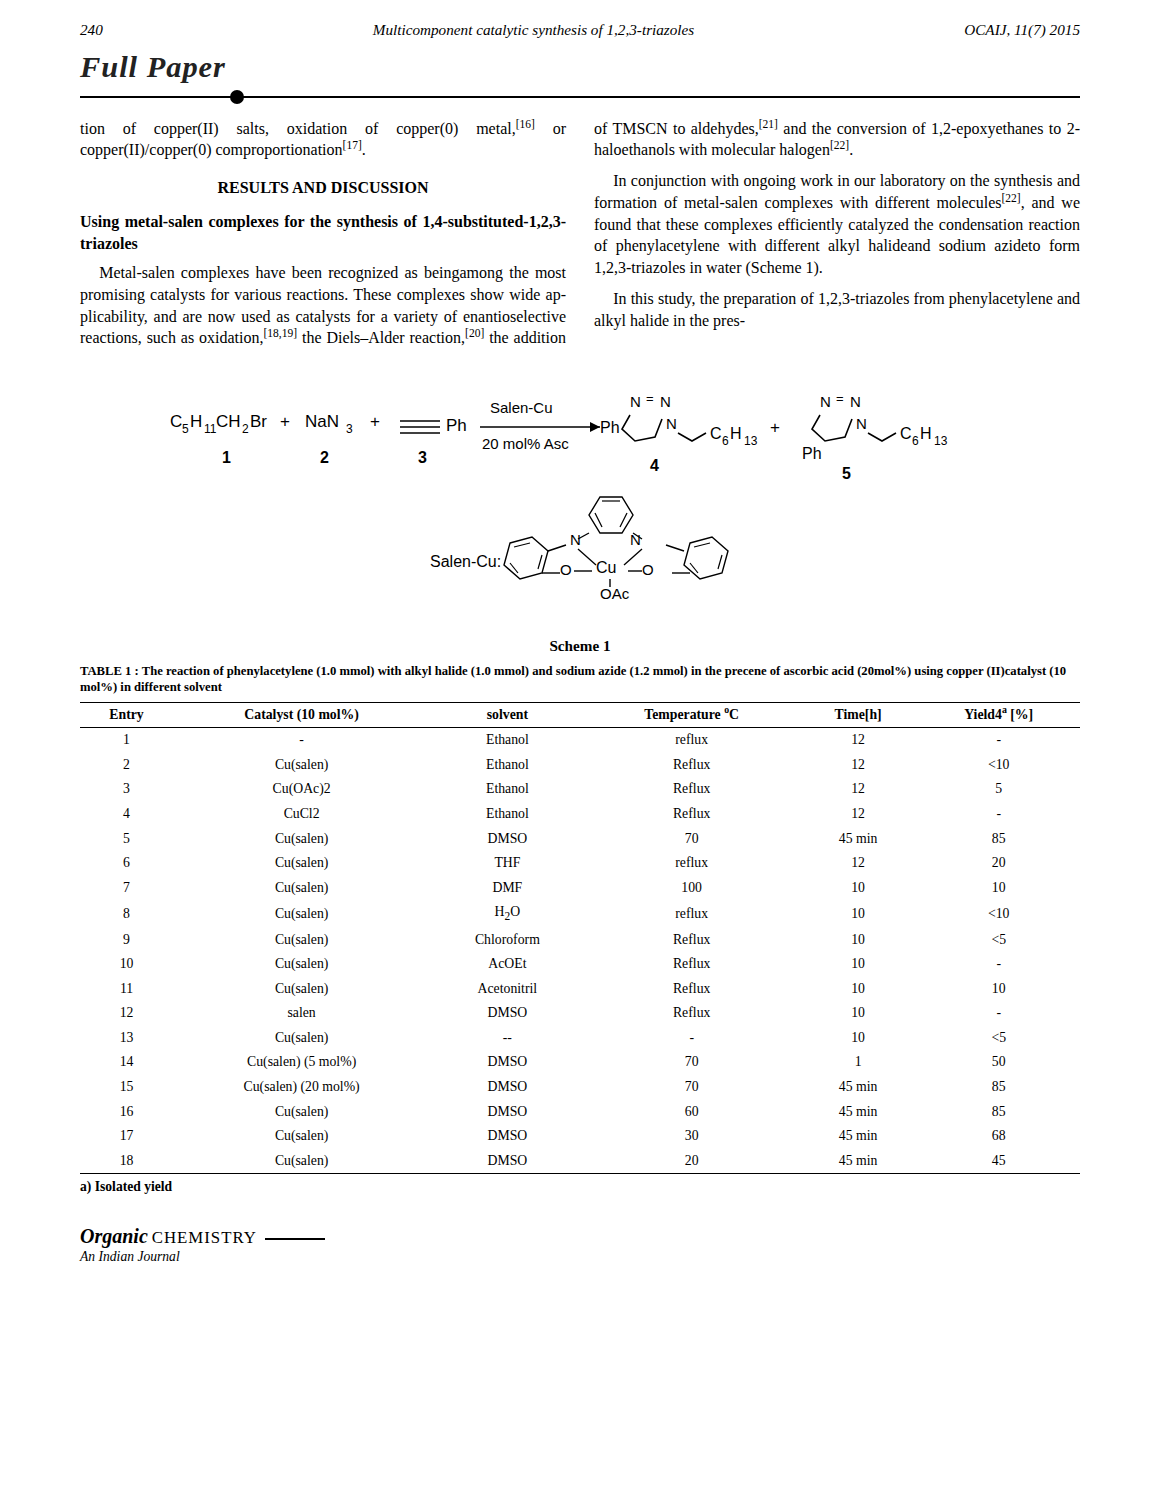240 Multicomponent catalytic synthesis of 1,2,3-triazoles OCAIJ, 11(7) 2015
Full Paper
tion of copper(II) salts, oxidation of copper(0) metal,[16] or copper(II)/copper(0) comproportionation[17].
RESULTS AND DISCUSSION
Using metal-salen complexes for the synthesis of 1,4-substituted-1,2,3-triazoles
Metal-salen complexes have been recognized as beingamong the most promising catalysts for various reactions. These complexes show wide applicability, and are now used as catalysts for a variety of enantioselective reactions, such as oxidation,[18,19] the Diels–Alder reaction,[20] the addition of TMSCN to aldehydes,[21] and the conversion of 1,2-epoxyethanes to 2-haloethanols with molecular halogen[22].
In conjunction with ongoing work in our laboratory on the synthesis and formation of metal-salen complexes with different molecules[22], and we found that these complexes efficiently catalyzed the condensation reaction of phenylacetylene with different alkyl halideand sodium azideto form 1,2,3-triazoles in water (Scheme 1).
In this study, the preparation of 1,2,3-triazoles from phenylacetylene and alkyl halide in the pres-
C 5 H 11 CH 2 Br + NaN 3 + Ph Salen-Cu 20 mol% Asc N = N Ph N C 6 H 13 + N = N N C 6 H 13 Ph 1 2 3 4 5 Salen-Cu: N N Cu O O OAc
Scheme 1
TABLE 1 : The reaction of phenylacetylene (1.0 mmol) with alkyl halide (1.0 mmol) and sodium azide (1.2 mmol) in the precene of ascorbic acid (20mol%) using copper (II)catalyst (10 mol%) in different solvent
| Entry | Catalyst (10 mol%) | solvent | Temperature o C | Time[h] | Yield4 a [%] |
| --- | --- | --- | --- | --- | --- |
| 1 | - | Ethanol | reflux | 12 | - |
| 2 | Cu(salen) | Ethanol | Reflux | 12 | <10 |
| 3 | Cu(OAc)2 | Ethanol | Reflux | 12 | 5 |
| 4 | CuCl2 | Ethanol | Reflux | 12 | - |
| 5 | Cu(salen) | DMSO | 70 | 45 min | 85 |
| 6 | Cu(salen) | THF | reflux | 12 | 20 |
| 7 | Cu(salen) | DMF | 100 | 10 | 10 |
| 8 | Cu(salen) | H 2 O | reflux | 10 | <10 |
| 9 | Cu(salen) | Chloroform | Reflux | 10 | <5 |
| 10 | Cu(salen) | AcOEt | Reflux | 10 | - |
| 11 | Cu(salen) | Acetonitril | Reflux | 10 | 10 |
| 12 | salen | DMSO | Reflux | 10 | - |
| 13 | Cu(salen) | -- | - | 10 | <5 |
| 14 | Cu(salen) (5 mol%) | DMSO | 70 | 1 | 50 |
| 15 | Cu(salen) (20 mol%) | DMSO | 70 | 45 min | 85 |
| 16 | Cu(salen) | DMSO | 60 | 45 min | 85 |
| 17 | Cu(salen) | DMSO | 30 | 45 min | 68 |
| 18 | Cu(salen) | DMSO | 20 | 45 min | 45 |
a) Isolated yield
Organic CHEMISTRY An Indian Journal